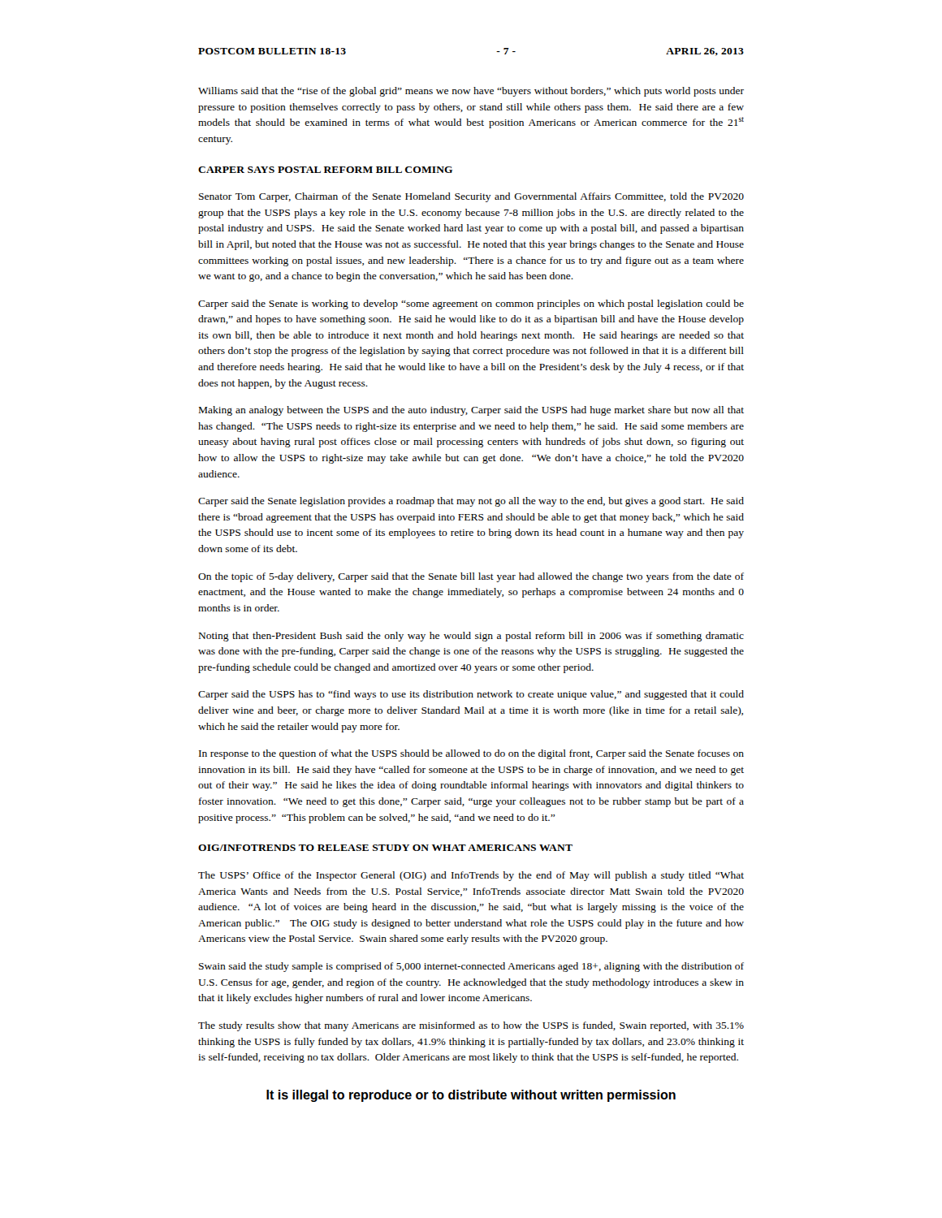POSTCOM BULLETIN 18-13
- 7 -
APRIL 26, 2013
Williams said that the “rise of the global grid” means we now have “buyers without borders,” which puts world posts under pressure to position themselves correctly to pass by others, or stand still while others pass them. He said there are a few models that should be examined in terms of what would best position Americans or American commerce for the 21st century.
CARPER SAYS POSTAL REFORM BILL COMING
Senator Tom Carper, Chairman of the Senate Homeland Security and Governmental Affairs Committee, told the PV2020 group that the USPS plays a key role in the U.S. economy because 7-8 million jobs in the U.S. are directly related to the postal industry and USPS. He said the Senate worked hard last year to come up with a postal bill, and passed a bipartisan bill in April, but noted that the House was not as successful. He noted that this year brings changes to the Senate and House committees working on postal issues, and new leadership. “There is a chance for us to try and figure out as a team where we want to go, and a chance to begin the conversation,” which he said has been done.
Carper said the Senate is working to develop “some agreement on common principles on which postal legislation could be drawn,” and hopes to have something soon. He said he would like to do it as a bipartisan bill and have the House develop its own bill, then be able to introduce it next month and hold hearings next month. He said hearings are needed so that others don’t stop the progress of the legislation by saying that correct procedure was not followed in that it is a different bill and therefore needs hearing. He said that he would like to have a bill on the President’s desk by the July 4 recess, or if that does not happen, by the August recess.
Making an analogy between the USPS and the auto industry, Carper said the USPS had huge market share but now all that has changed. “The USPS needs to right-size its enterprise and we need to help them,” he said. He said some members are uneasy about having rural post offices close or mail processing centers with hundreds of jobs shut down, so figuring out how to allow the USPS to right-size may take awhile but can get done. “We don’t have a choice,” he told the PV2020 audience.
Carper said the Senate legislation provides a roadmap that may not go all the way to the end, but gives a good start. He said there is “broad agreement that the USPS has overpaid into FERS and should be able to get that money back,” which he said the USPS should use to incent some of its employees to retire to bring down its head count in a humane way and then pay down some of its debt.
On the topic of 5-day delivery, Carper said that the Senate bill last year had allowed the change two years from the date of enactment, and the House wanted to make the change immediately, so perhaps a compromise between 24 months and 0 months is in order.
Noting that then-President Bush said the only way he would sign a postal reform bill in 2006 was if something dramatic was done with the pre-funding, Carper said the change is one of the reasons why the USPS is struggling. He suggested the pre-funding schedule could be changed and amortized over 40 years or some other period.
Carper said the USPS has to “find ways to use its distribution network to create unique value,” and suggested that it could deliver wine and beer, or charge more to deliver Standard Mail at a time it is worth more (like in time for a retail sale), which he said the retailer would pay more for.
In response to the question of what the USPS should be allowed to do on the digital front, Carper said the Senate focuses on innovation in its bill. He said they have “called for someone at the USPS to be in charge of innovation, and we need to get out of their way.” He said he likes the idea of doing roundtable informal hearings with innovators and digital thinkers to foster innovation. “We need to get this done,” Carper said, “urge your colleagues not to be rubber stamp but be part of a positive process.” “This problem can be solved,” he said, “and we need to do it.”
OIG/INFOTRENDS TO RELEASE STUDY ON WHAT AMERICANS WANT
The USPS’ Office of the Inspector General (OIG) and InfoTrends by the end of May will publish a study titled “What America Wants and Needs from the U.S. Postal Service,” InfoTrends associate director Matt Swain told the PV2020 audience. “A lot of voices are being heard in the discussion,” he said, “but what is largely missing is the voice of the American public.” The OIG study is designed to better understand what role the USPS could play in the future and how Americans view the Postal Service. Swain shared some early results with the PV2020 group.
Swain said the study sample is comprised of 5,000 internet-connected Americans aged 18+, aligning with the distribution of U.S. Census for age, gender, and region of the country. He acknowledged that the study methodology introduces a skew in that it likely excludes higher numbers of rural and lower income Americans.
The study results show that many Americans are misinformed as to how the USPS is funded, Swain reported, with 35.1% thinking the USPS is fully funded by tax dollars, 41.9% thinking it is partially-funded by tax dollars, and 23.0% thinking it is self-funded, receiving no tax dollars. Older Americans are most likely to think that the USPS is self-funded, he reported.
It is illegal to reproduce or to distribute without written permission